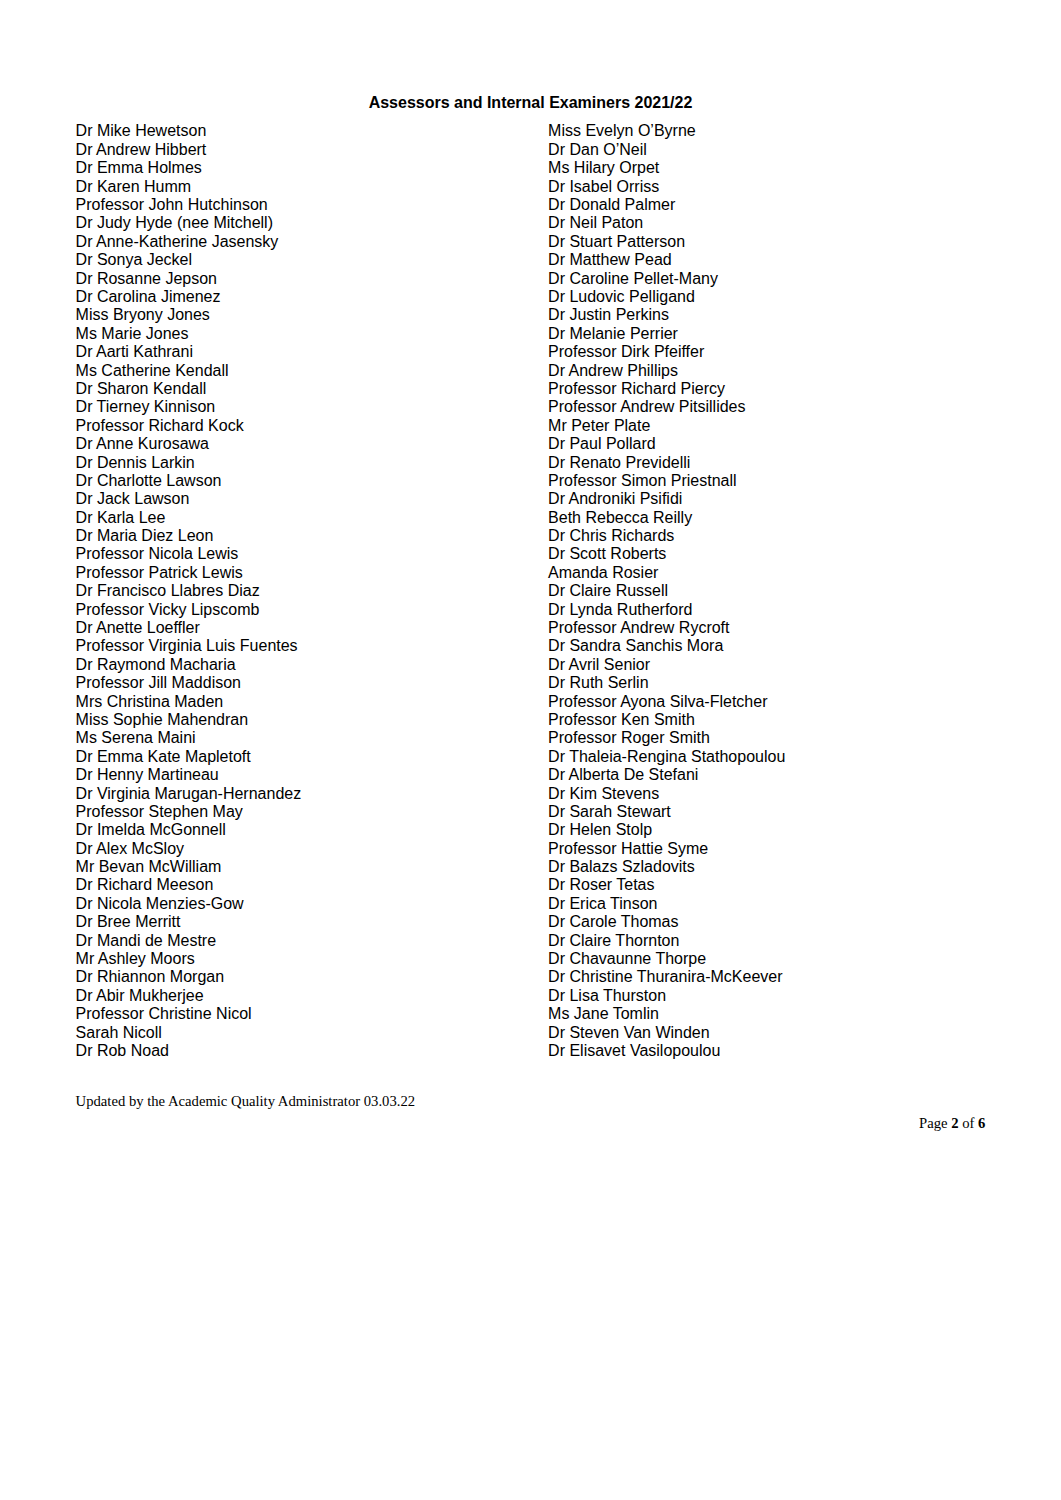Assessors and Internal Examiners 2021/22
Dr Mike Hewetson
Dr Andrew Hibbert
Dr Emma Holmes
Dr Karen Humm
Professor John Hutchinson
Dr Judy Hyde (nee Mitchell)
Dr Anne-Katherine Jasensky
Dr Sonya Jeckel
Dr Rosanne Jepson
Dr Carolina Jimenez
Miss Bryony Jones
Ms Marie Jones
Dr Aarti Kathrani
Ms Catherine Kendall
Dr Sharon Kendall
Dr Tierney Kinnison
Professor Richard Kock
Dr Anne Kurosawa
Dr Dennis Larkin
Dr Charlotte Lawson
Dr Jack Lawson
Dr Karla Lee
Dr Maria Diez Leon
Professor Nicola Lewis
Professor Patrick Lewis
Dr Francisco Llabres Diaz
Professor Vicky Lipscomb
Dr Anette Loeffler
Professor Virginia Luis Fuentes
Dr Raymond Macharia
Professor Jill Maddison
Mrs Christina Maden
Miss Sophie Mahendran
Ms Serena Maini
Dr Emma Kate Mapletoft
Dr Henny Martineau
Dr Virginia Marugan-Hernandez
Professor Stephen May
Dr Imelda McGonnell
Dr Alex McSloy
Mr Bevan McWilliam
Dr Richard Meeson
Dr Nicola Menzies-Gow
Dr Bree Merritt
Dr Mandi de Mestre
Mr Ashley Moors
Dr Rhiannon Morgan
Dr Abir Mukherjee
Professor Christine Nicol
Sarah Nicoll
Dr Rob Noad
Miss Evelyn O’Byrne
Dr Dan O’Neil
Ms Hilary Orpet
Dr Isabel Orriss
Dr Donald Palmer
Dr Neil Paton
Dr Stuart Patterson
Dr Matthew Pead
Dr Caroline Pellet-Many
Dr Ludovic Pelligand
Dr Justin Perkins
Dr Melanie Perrier
Professor Dirk Pfeiffer
Dr Andrew Phillips
Professor Richard Piercy
Professor Andrew Pitsillides
Mr Peter Plate
Dr Paul Pollard
Dr Renato Previdelli
Professor Simon Priestnall
Dr Androniki Psifidi
Beth Rebecca Reilly
Dr Chris Richards
Dr Scott Roberts
Amanda Rosier
Dr Claire Russell
Dr Lynda Rutherford
Professor Andrew Rycroft
Dr Sandra Sanchis Mora
Dr Avril Senior
Dr Ruth Serlin
Professor Ayona Silva-Fletcher
Professor Ken Smith
Professor Roger Smith
Dr Thaleia-Rengina Stathopoulou
Dr Alberta De Stefani
Dr Kim Stevens
Dr Sarah Stewart
Dr Helen Stolp
Professor Hattie Syme
Dr Balazs Szladovits
Dr Roser Tetas
Dr Erica Tinson
Dr Carole Thomas
Dr Claire Thornton
Dr Chavaunne Thorpe
Dr Christine Thuranira-McKeever
Dr Lisa Thurston
Ms Jane Tomlin
Dr Steven Van Winden
Dr Elisavet Vasilopoulou
Updated by the Academic Quality Administrator 03.03.22
Page 2 of 6